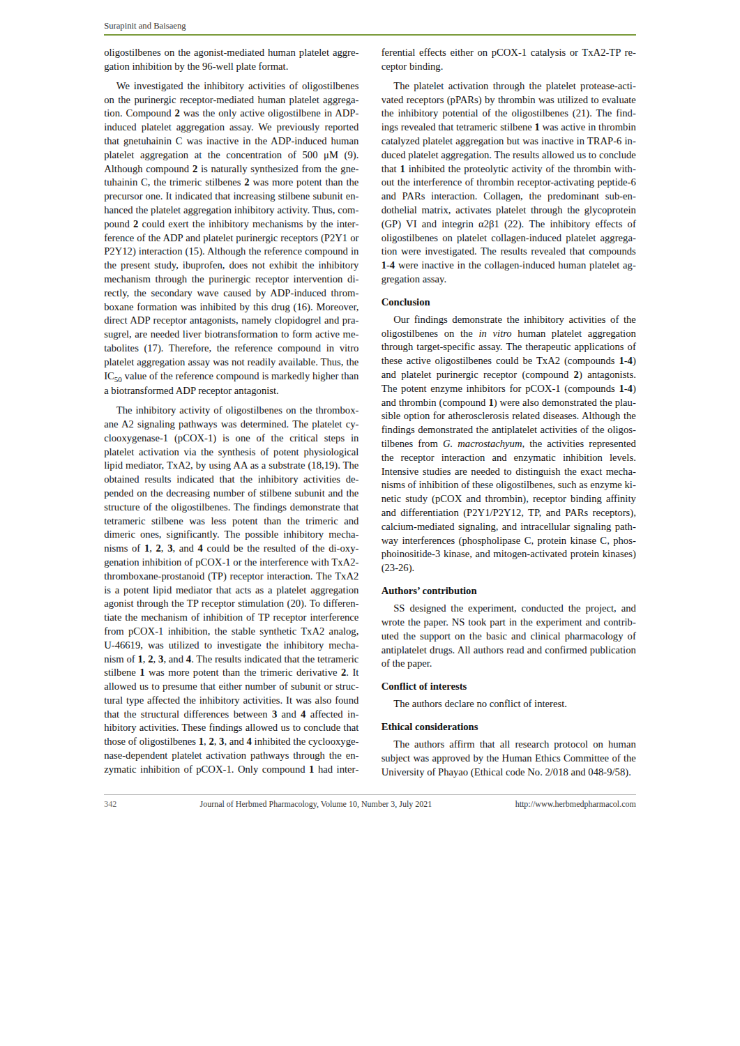Surapinit and Baisaeng
oligostilbenes on the agonist-mediated human platelet aggregation inhibition by the 96-well plate format.
We investigated the inhibitory activities of oligostilbenes on the purinergic receptor-mediated human platelet aggregation. Compound 2 was the only active oligostilbene in ADP-induced platelet aggregation assay. We previously reported that gnetuhainin C was inactive in the ADP-induced human platelet aggregation at the concentration of 500 μM (9). Although compound 2 is naturally synthesized from the gnetuhainin C, the trimeric stilbenes 2 was more potent than the precursor one. It indicated that increasing stilbene subunit enhanced the platelet aggregation inhibitory activity. Thus, compound 2 could exert the inhibitory mechanisms by the interference of the ADP and platelet purinergic receptors (P2Y1 or P2Y12) interaction (15). Although the reference compound in the present study, ibuprofen, does not exhibit the inhibitory mechanism through the purinergic receptor intervention directly, the secondary wave caused by ADP-induced thromboxane formation was inhibited by this drug (16). Moreover, direct ADP receptor antagonists, namely clopidogrel and prasugrel, are needed liver biotransformation to form active metabolites (17). Therefore, the reference compound in vitro platelet aggregation assay was not readily available. Thus, the IC50 value of the reference compound is markedly higher than a biotransformed ADP receptor antagonist.
The inhibitory activity of oligostilbenes on the thromboxane A2 signaling pathways was determined. The platelet cyclooxygenase-1 (pCOX-1) is one of the critical steps in platelet activation via the synthesis of potent physiological lipid mediator, TxA2, by using AA as a substrate (18,19). The obtained results indicated that the inhibitory activities depended on the decreasing number of stilbene subunit and the structure of the oligostilbenes. The findings demonstrate that tetrameric stilbene was less potent than the trimeric and dimeric ones, significantly. The possible inhibitory mechanisms of 1, 2, 3, and 4 could be the resulted of the di-oxygenation inhibition of pCOX-1 or the interference with TxA2-thromboxane-prostanoid (TP) receptor interaction. The TxA2 is a potent lipid mediator that acts as a platelet aggregation agonist through the TP receptor stimulation (20). To differentiate the mechanism of inhibition of TP receptor interference from pCOX-1 inhibition, the stable synthetic TxA2 analog, U-46619, was utilized to investigate the inhibitory mechanism of 1, 2, 3, and 4. The results indicated that the tetrameric stilbene 1 was more potent than the trimeric derivative 2. It allowed us to presume that either number of subunit or structural type affected the inhibitory activities. It was also found that the structural differences between 3 and 4 affected inhibitory activities. These findings allowed us to conclude that those of oligostilbenes 1, 2, 3, and 4 inhibited the cyclooxygenase-dependent platelet activation pathways through the enzymatic inhibition of pCOX-1. Only compound 1 had interferential effects either on pCOX-1 catalysis or TxA2-TP receptor binding.
The platelet activation through the platelet protease-activated receptors (pPARs) by thrombin was utilized to evaluate the inhibitory potential of the oligostilbenes (21). The findings revealed that tetrameric stilbene 1 was active in thrombin catalyzed platelet aggregation but was inactive in TRAP-6 induced platelet aggregation. The results allowed us to conclude that 1 inhibited the proteolytic activity of the thrombin without the interference of thrombin receptor-activating peptide-6 and PARs interaction. Collagen, the predominant sub-endothelial matrix, activates platelet through the glycoprotein (GP) VI and integrin α2β1 (22). The inhibitory effects of oligostilbenes on platelet collagen-induced platelet aggregation were investigated. The results revealed that compounds 1-4 were inactive in the collagen-induced human platelet aggregation assay.
Conclusion
Our findings demonstrate the inhibitory activities of the oligostilbenes on the in vitro human platelet aggregation through target-specific assay. The therapeutic applications of these active oligostilbenes could be TxA2 (compounds 1-4) and platelet purinergic receptor (compound 2) antagonists. The potent enzyme inhibitors for pCOX-1 (compounds 1-4) and thrombin (compound 1) were also demonstrated the plausible option for atherosclerosis related diseases. Although the findings demonstrated the antiplatelet activities of the oligostilbenes from G. macrostachyum, the activities represented the receptor interaction and enzymatic inhibition levels. Intensive studies are needed to distinguish the exact mechanisms of inhibition of these oligostilbenes, such as enzyme kinetic study (pCOX and thrombin), receptor binding affinity and differentiation (P2Y1/P2Y12, TP, and PARs receptors), calcium-mediated signaling, and intracellular signaling pathway interferences (phospholipase C, protein kinase C, phosphoinositide-3 kinase, and mitogen-activated protein kinases) (23-26).
Authors’ contribution
SS designed the experiment, conducted the project, and wrote the paper. NS took part in the experiment and contributed the support on the basic and clinical pharmacology of antiplatelet drugs. All authors read and confirmed publication of the paper.
Conflict of interests
The authors declare no conflict of interest.
Ethical considerations
The authors affirm that all research protocol on human subject was approved by the Human Ethics Committee of the University of Phayao (Ethical code No. 2/018 and 048-9/58).
342 Journal of Herbmed Pharmacology, Volume 10, Number 3, July 2021 http://www.herbmedpharmacol.com